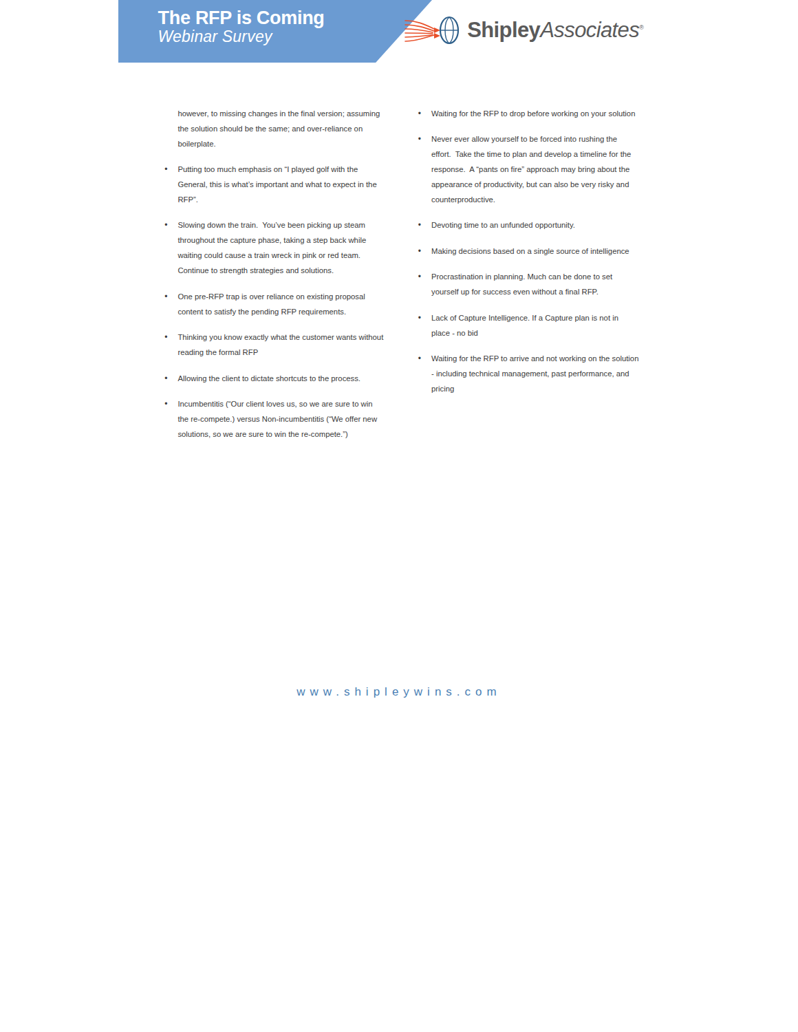The RFP is Coming
Webinar Survey
Shipley Associates®
however, to missing changes in the final version; assuming the solution should be the same; and over-reliance on boilerplate.
Putting too much emphasis on “I played golf with the General, this is what’s important and what to expect in the RFP”.
Slowing down the train. You’ve been picking up steam throughout the capture phase, taking a step back while waiting could cause a train wreck in pink or red team. Continue to strength strategies and solutions.
One pre-RFP trap is over reliance on existing proposal content to satisfy the pending RFP requirements.
Thinking you know exactly what the customer wants without reading the formal RFP
Allowing the client to dictate shortcuts to the process.
Incumbentitis (“Our client loves us, so we are sure to win the re-compete.) versus Non-incumbentitis (“We offer new solutions, so we are sure to win the re-compete.”)
Waiting for the RFP to drop before working on your solution
Never ever allow yourself to be forced into rushing the effort. Take the time to plan and develop a timeline for the response. A “pants on fire” approach may bring about the appearance of productivity, but can also be very risky and counterproductive.
Devoting time to an unfunded opportunity.
Making decisions based on a single source of intelligence
Procrastination in planning. Much can be done to set yourself up for success even without a final RFP.
Lack of Capture Intelligence. If a Capture plan is not in place - no bid
Waiting for the RFP to arrive and not working on the solution - including technical management, past performance, and pricing
www.shipleywins.com